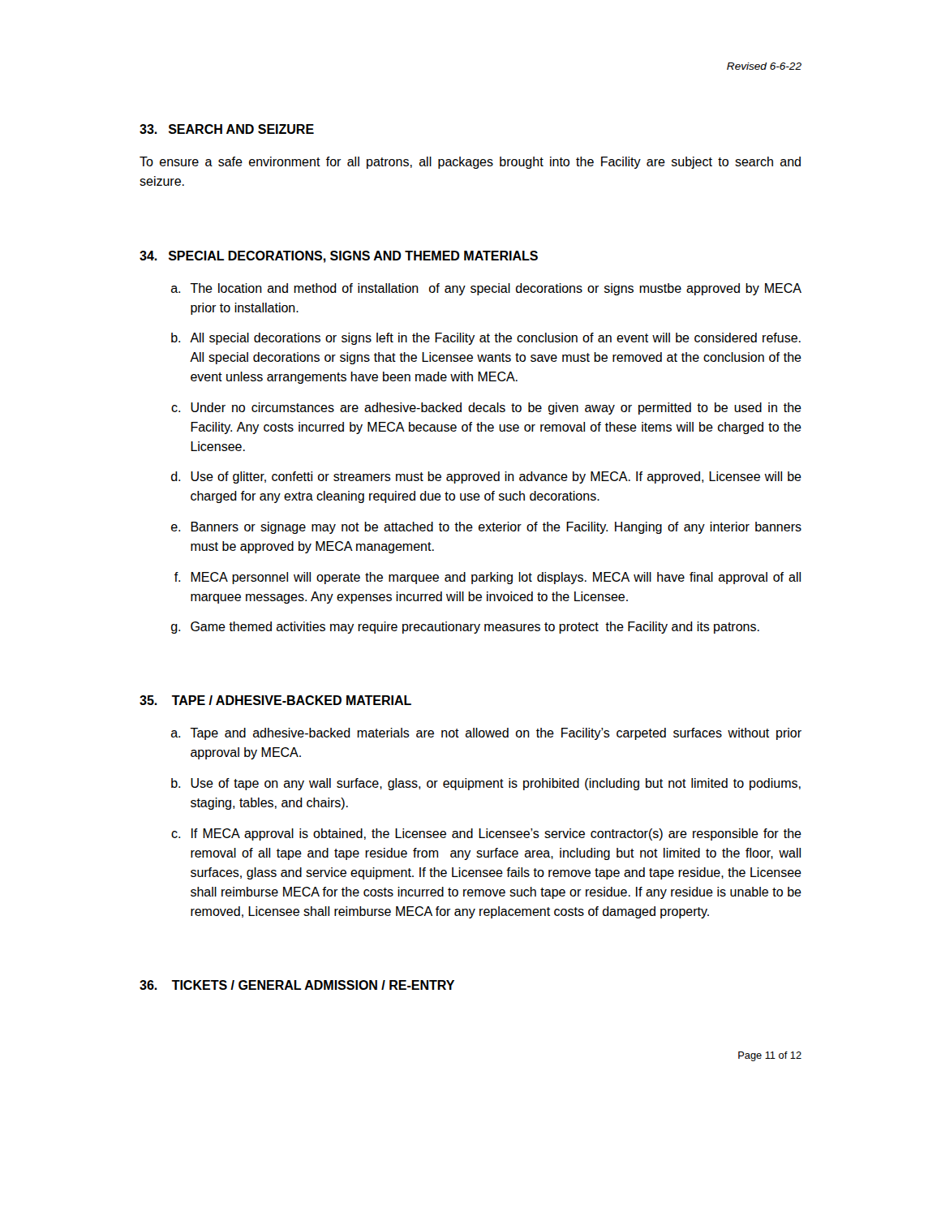Revised 6-6-22
33. SEARCH AND SEIZURE
To ensure a safe environment for all patrons, all packages brought into the Facility are subject to search and seizure.
34. SPECIAL DECORATIONS, SIGNS AND THEMED MATERIALS
The location and method of installation of any special decorations or signs mustbe approved by MECA prior to installation.
All special decorations or signs left in the Facility at the conclusion of an event will be considered refuse. All special decorations or signs that the Licensee wants to save must be removed at the conclusion of the event unless arrangements have been made with MECA.
Under no circumstances are adhesive-backed decals to be given away or permitted to be used in the Facility. Any costs incurred by MECA because of the use or removal of these items will be charged to the Licensee.
Use of glitter, confetti or streamers must be approved in advance by MECA. If approved, Licensee will be charged for any extra cleaning required due to use of such decorations.
Banners or signage may not be attached to the exterior of the Facility. Hanging of any interior banners must be approved by MECA management.
MECA personnel will operate the marquee and parking lot displays. MECA will have final approval of all marquee messages. Any expenses incurred will be invoiced to the Licensee.
Game themed activities may require precautionary measures to protect the Facility and its patrons.
35. TAPE / ADHESIVE-BACKED MATERIAL
Tape and adhesive-backed materials are not allowed on the Facility’s carpeted surfaces without prior approval by MECA.
Use of tape on any wall surface, glass, or equipment is prohibited (including but not limited to podiums, staging, tables, and chairs).
If MECA approval is obtained, the Licensee and Licensee’s service contractor(s) are responsible for the removal of all tape and tape residue from any surface area, including but not limited to the floor, wall surfaces, glass and service equipment. If the Licensee fails to remove tape and tape residue, the Licensee shall reimburse MECA for the costs incurred to remove such tape or residue. If any residue is unable to be removed, Licensee shall reimburse MECA for any replacement costs of damaged property.
36. TICKETS / GENERAL ADMISSION / RE-ENTRY
Page 11 of 12